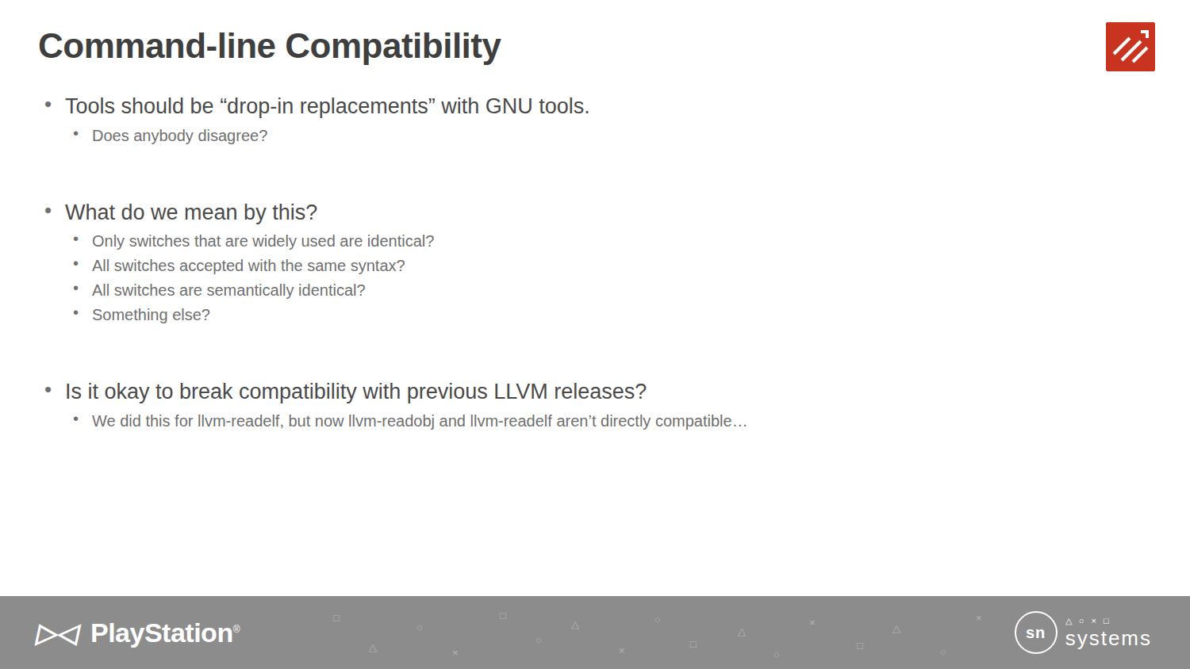Command-line Compatibility
Tools should be “drop-in replacements” with GNU tools.
Does anybody disagree?
What do we mean by this?
Only switches that are widely used are identical?
All switches accepted with the same syntax?
All switches are semantically identical?
Something else?
Is it okay to break compatibility with previous LLVM releases?
We did this for llvm-readelf, but now llvm-readobj and llvm-readelf aren’t directly compatible…
□ △ ○ × □ ○ △ × ○ □ △ ○ × □ △ ○ ×
▷◁ PlayStation®
sn
△ ○ × □ systems